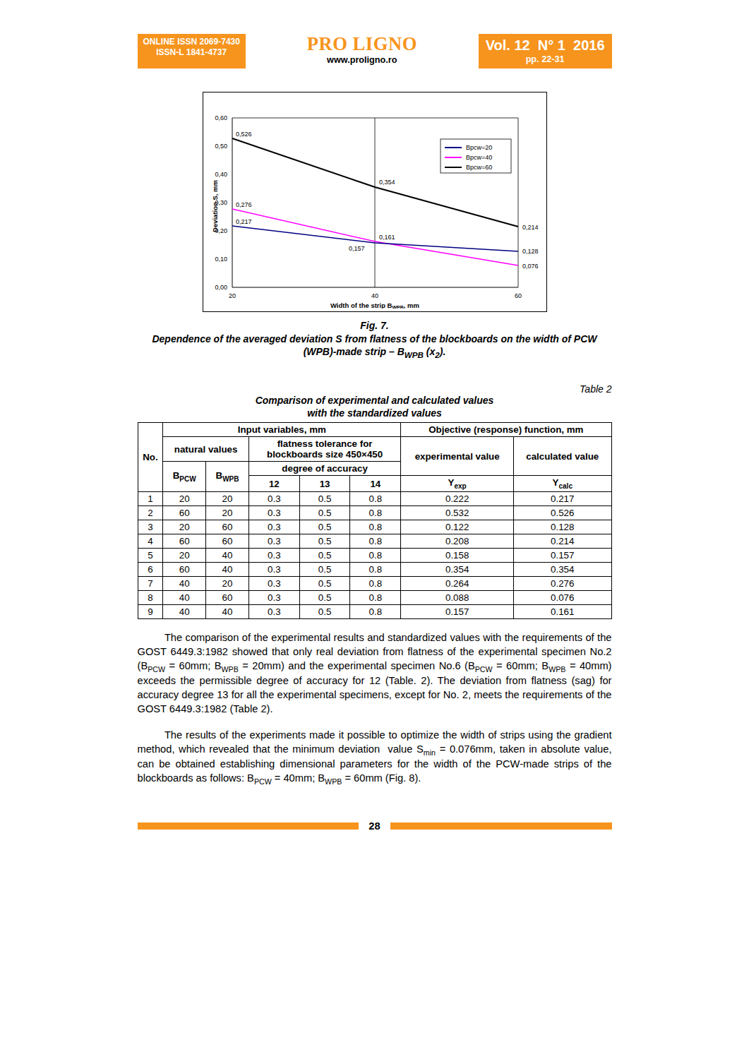ONLINE ISSN 2069-7430
ISSN-L 1841-4737
PRO LIGNO
www.proligno.ro
Vol. 12 N° 1 2016
pp. 22-31
0,60 0,50 0,40 0,30 0,20 0,10 0,00 Deviation S, mm 20 40 60 Width of the strip BWPB, mm 0,526 0,354 0,214 0,276 0,161 0,076 0,217 0,157 0,128 Bpcw=20 Bpcw=40 Bpcw=60
Fig. 7.
Dependence of the averaged deviation S from flatness of the blockboards on the width of PCW
(WPB)-made strip – BWPB (x2).
Table 2
Comparison of experimental and calculated values
with the standardized values
| No. | Input variables, mm | Objective (response) function, mm |
| --- | --- | --- |
| natural values | flatness tolerance for blockboards size 450×450 | experimental value | calculated value |
| B PCW | B WPB | degree of accuracy |
| 12 | 13 | 14 | Y exp | Y calc |
| 1 | 20 | 20 | 0.3 | 0.5 | 0.8 | 0.222 | 0.217 |
| 2 | 60 | 20 | 0.3 | 0.5 | 0.8 | 0.532 | 0.526 |
| 3 | 20 | 60 | 0.3 | 0.5 | 0.8 | 0.122 | 0.128 |
| 4 | 60 | 60 | 0.3 | 0.5 | 0.8 | 0.208 | 0.214 |
| 5 | 20 | 40 | 0.3 | 0.5 | 0.8 | 0.158 | 0.157 |
| 6 | 60 | 40 | 0.3 | 0.5 | 0.8 | 0.354 | 0.354 |
| 7 | 40 | 20 | 0.3 | 0.5 | 0.8 | 0.264 | 0.276 |
| 8 | 40 | 60 | 0.3 | 0.5 | 0.8 | 0.088 | 0.076 |
| 9 | 40 | 40 | 0.3 | 0.5 | 0.8 | 0.157 | 0.161 |
The comparison of the experimental results and standardized values with the requirements of the GOST 6449.3:1982 showed that only real deviation from flatness of the experimental specimen No.2 (BPCW = 60mm; BWPB = 20mm) and the experimental specimen No.6 (BPCW = 60mm; BWPB = 40mm) exceeds the permissible degree of accuracy for 12 (Table. 2). The deviation from flatness (sag) for accuracy degree 13 for all the experimental specimens, except for No. 2, meets the requirements of the GOST 6449.3:1982 (Table 2).
The results of the experiments made it possible to optimize the width of strips using the gradient method, which revealed that the minimum deviation value Smin = 0.076mm, taken in absolute value, can be obtained establishing dimensional parameters for the width of the PCW-made strips of the blockboards as follows: BPCW = 40mm; BWPB = 60mm (Fig. 8).
28